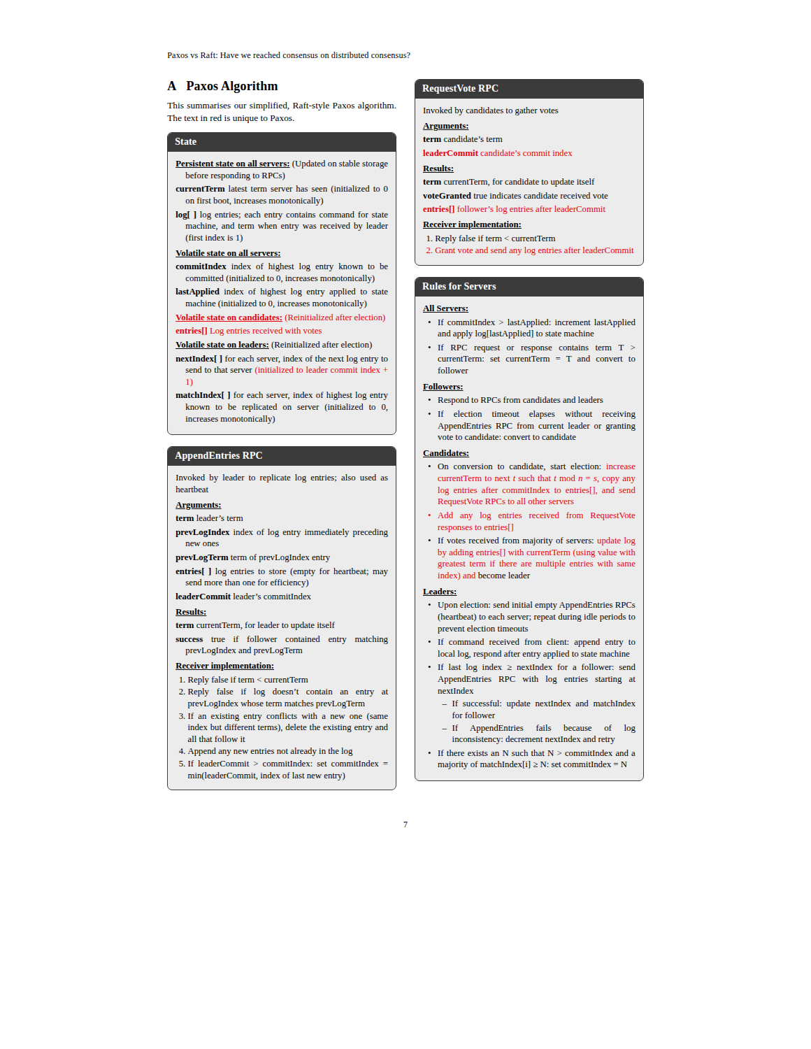Paxos vs Raft: Have we reached consensus on distributed consensus?
APaxos Algorithm
This summarises our simplified, Raft-style Paxos algorithm. The text in red is unique to Paxos.
State
Persistent state on all servers: (Updated on stable storage before responding to RPCs)
currentTerm latest term server has seen (initialized to 0 on first boot, increases monotonically)
log[ ] log entries; each entry contains command for state machine, and term when entry was received by leader (first index is 1)
Volatile state on all servers:
commitIndex index of highest log entry known to be committed (initialized to 0, increases monotonically)
lastApplied index of highest log entry applied to state machine (initialized to 0, increases monotonically)
Volatile state on candidates: (Reinitialized after election)
entries[] Log entries received with votes
Volatile state on leaders: (Reinitialized after election)
nextIndex[ ] for each server, index of the next log entry to send to that server (initialized to leader commit index + 1)
matchIndex[ ] for each server, index of highest log entry known to be replicated on server (initialized to 0, increases monotonically)
AppendEntries RPC
Invoked by leader to replicate log entries; also used as heartbeat
Arguments:
term leader’s term
prevLogIndex index of log entry immediately preceding new ones
prevLogTerm term of prevLogIndex entry
entries[ ] log entries to store (empty for heartbeat; may send more than one for efficiency)
leaderCommit leader’s commitIndex
Results:
term currentTerm, for leader to update itself
success true if follower contained entry matching prevLogIndex and prevLogTerm
Receiver implementation:
Reply false if term < currentTerm
Reply false if log doesn’t contain an entry at prevLogIndex whose term matches prevLogTerm
If an existing entry conflicts with a new one (same index but different terms), delete the existing entry and all that follow it
Append any new entries not already in the log
If leaderCommit > commitIndex: set commitIndex = min(leaderCommit, index of last new entry)
RequestVote RPC
Invoked by candidates to gather votes
Arguments:
term candidate’s term
leaderCommit candidate’s commit index
Results:
term currentTerm, for candidate to update itself
voteGranted true indicates candidate received vote
entries[] follower’s log entries after leaderCommit
Receiver implementation:
Reply false if term < currentTerm
Grant vote and send any log entries after leaderCommit
Rules for Servers
All Servers:
If commitIndex > lastApplied: increment lastApplied and apply log[lastApplied] to state machine
If RPC request or response contains term T > currentTerm: set currentTerm = T and convert to follower
Followers:
Respond to RPCs from candidates and leaders
If election timeout elapses without receiving AppendEntries RPC from current leader or granting vote to candidate: convert to candidate
Candidates:
On conversion to candidate, start election: increase currentTerm to next t such that t mod n = s, copy any log entries after commitIndex to entries[], and send RequestVote RPCs to all other servers
Add any log entries received from RequestVote responses to entries[]
If votes received from majority of servers: update log by adding entries[] with currentTerm (using value with greatest term if there are multiple entries with same index) and become leader
Leaders:
Upon election: send initial empty AppendEntries RPCs (heartbeat) to each server; repeat during idle periods to prevent election timeouts
If command received from client: append entry to local log, respond after entry applied to state machine
If last log index ≥ nextIndex for a follower: send AppendEntries RPC with log entries starting at nextIndex
If successful: update nextIndex and matchIndex for follower
If AppendEntries fails because of log inconsistency: decrement nextIndex and retry
If there exists an N such that N > commitIndex and a majority of matchIndex[i] ≥ N: set commitIndex = N
7